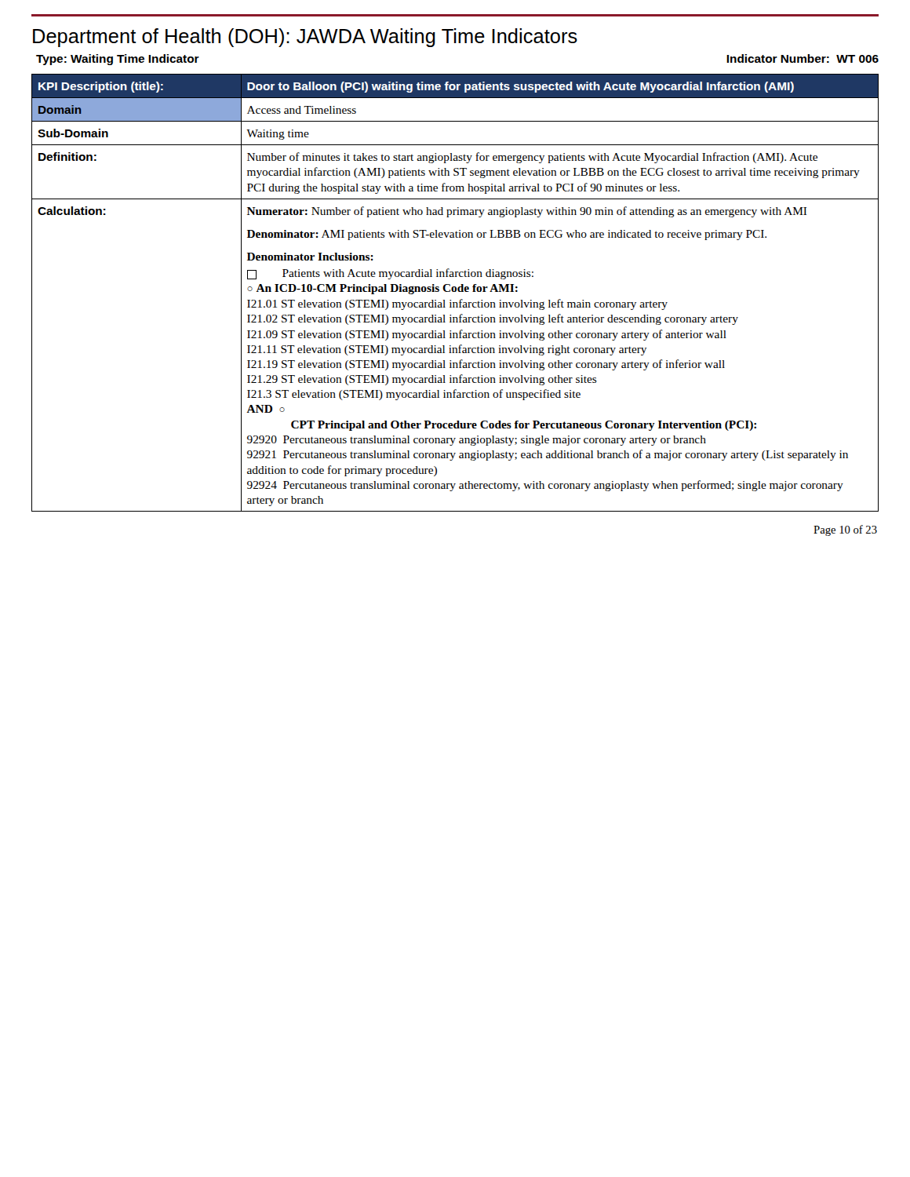Department of Health (DOH): JAWDA Waiting Time Indicators
Type: Waiting Time Indicator Indicator Number: WT 006
| KPI Description (title): | Door to Balloon (PCI) waiting time for patients suspected with Acute Myocardial Infarction (AMI) |
| Domain | Access and Timeliness |
| Sub-Domain | Waiting time |
| Definition: | Number of minutes it takes to start angioplasty for emergency patients with Acute Myocardial Infraction (AMI). Acute myocardial infarction (AMI) patients with ST segment elevation or LBBB on the ECG closest to arrival time receiving primary PCI during the hospital stay with a time from hospital arrival to PCI of 90 minutes or less. |
| Calculation: | Numerator: Number of patient who had primary angioplasty within 90 min of attending as an emergency with AMI Denominator: AMI patients with ST-elevation or LBBB on ECG who are indicated to receive primary PCI. Denominator Inclusions: Patients with Acute myocardial infarction diagnosis: ○ An ICD-10-CM Principal Diagnosis Code for AMI: I21.01 ST elevation (STEMI) myocardial infarction involving left main coronary artery I21.02 ST elevation (STEMI) myocardial infarction involving left anterior descending coronary artery I21.09 ST elevation (STEMI) myocardial infarction involving other coronary artery of anterior wall I21.11 ST elevation (STEMI) myocardial infarction involving right coronary artery I21.19 ST elevation (STEMI) myocardial infarction involving other coronary artery of inferior wall I21.29 ST elevation (STEMI) myocardial infarction involving other sites I21.3 ST elevation (STEMI) myocardial infarction of unspecified site AND ○ CPT Principal and Other Procedure Codes for Percutaneous Coronary Intervention (PCI): 92920 Percutaneous transluminal coronary angioplasty; single major coronary artery or branch 92921 Percutaneous transluminal coronary angioplasty; each additional branch of a major coronary artery (List separately in addition to code for primary procedure) 92924 Percutaneous transluminal coronary atherectomy, with coronary angioplasty when performed; single major coronary artery or branch |
Page 10 of 23